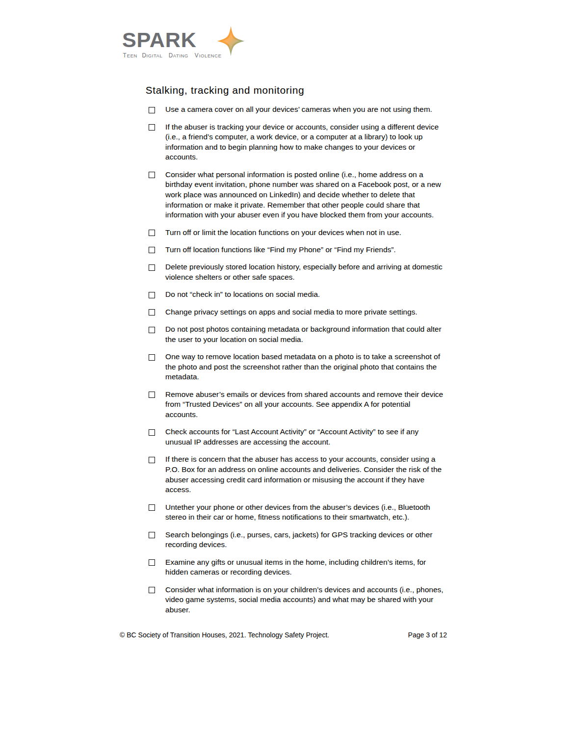SPARK T EEN D IGITAL D ATING V IOLENCE
Stalking, tracking and monitoring
Use a camera cover on all your devices’ cameras when you are not using them.
If the abuser is tracking your device or accounts, consider using a different device (i.e., a friend’s computer, a work device, or a computer at a library) to look up information and to begin planning how to make changes to your devices or accounts.
Consider what personal information is posted online (i.e., home address on a birthday event invitation, phone number was shared on a Facebook post, or a new work place was announced on LinkedIn) and decide whether to delete that information or make it private. Remember that other people could share that information with your abuser even if you have blocked them from your accounts.
Turn off or limit the location functions on your devices when not in use.
Turn off location functions like “Find my Phone” or “Find my Friends”.
Delete previously stored location history, especially before and arriving at domestic violence shelters or other safe spaces.
Do not “check in” to locations on social media.
Change privacy settings on apps and social media to more private settings.
Do not post photos containing metadata or background information that could alter the user to your location on social media.
One way to remove location based metadata on a photo is to take a screenshot of the photo and post the screenshot rather than the original photo that contains the metadata.
Remove abuser’s emails or devices from shared accounts and remove their device from “Trusted Devices” on all your accounts. See appendix A for potential accounts.
Check accounts for “Last Account Activity” or “Account Activity” to see if any unusual IP addresses are accessing the account.
If there is concern that the abuser has access to your accounts, consider using a P.O. Box for an address on online accounts and deliveries. Consider the risk of the abuser accessing credit card information or misusing the account if they have access.
Untether your phone or other devices from the abuser’s devices (i.e., Bluetooth stereo in their car or home, fitness notifications to their smartwatch, etc.).
Search belongings (i.e., purses, cars, jackets) for GPS tracking devices or other recording devices.
Examine any gifts or unusual items in the home, including children’s items, for hidden cameras or recording devices.
Consider what information is on your children’s devices and accounts (i.e., phones, video game systems, social media accounts) and what may be shared with your abuser.
© BC Society of Transition Houses, 2021. Technology Safety Project.
Page 3 of 12